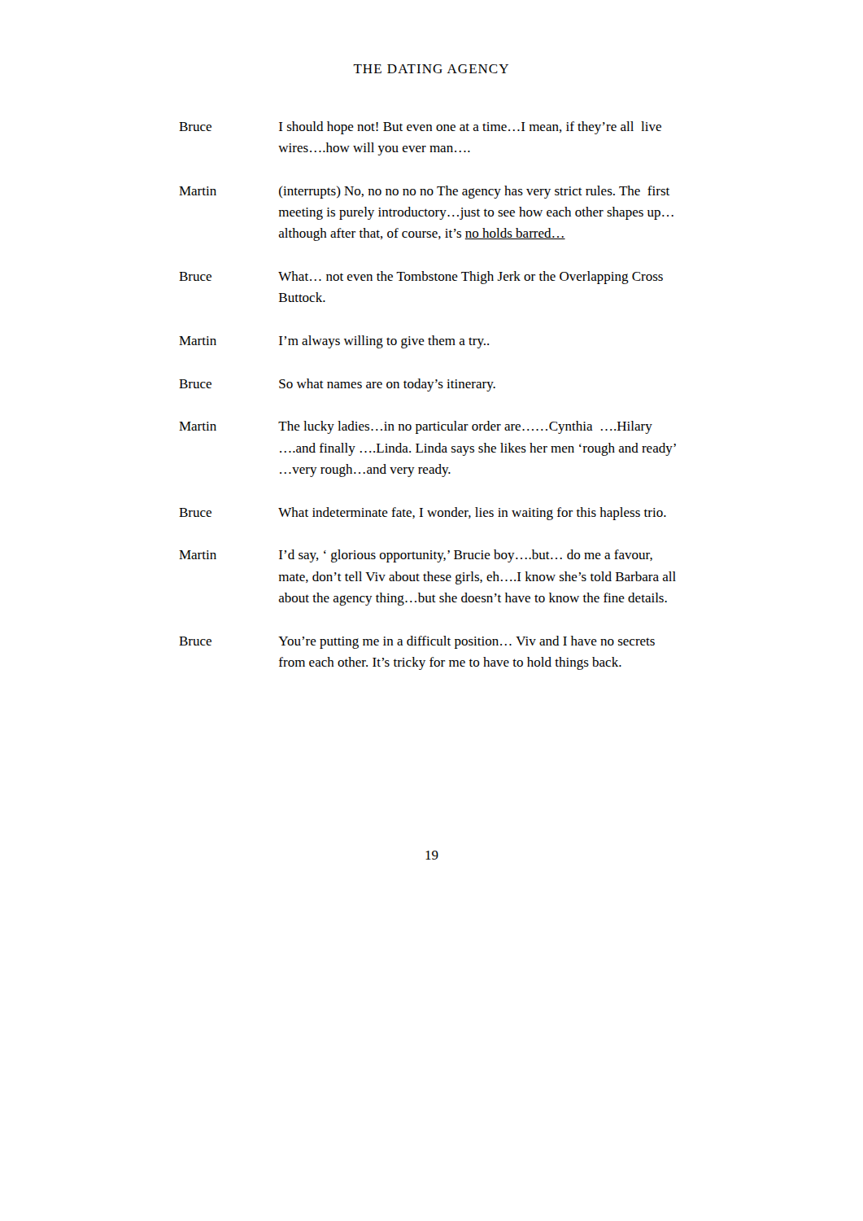THE DATING AGENCY
Bruce
I should hope not! But even one at a time…I mean, if they’re all live wires….how will you ever man….
Martin
(interrupts) No, no no no no The agency has very strict rules. The first meeting is purely introductory…just to see how each other shapes up…although after that, of course, it’s no holds barred…
Bruce
What… not even the Tombstone Thigh Jerk or the Overlapping Cross Buttock.
Martin
I’m always willing to give them a try..
Bruce
So what names are on today’s itinerary.
Martin
The lucky ladies…in no particular order are……Cynthia ….Hilary ….and finally ….Linda. Linda says she likes her men ‘rough and ready’ …very rough…and very ready.
Bruce
What indeterminate fate, I wonder, lies in waiting for this hapless trio.
Martin
I’d say, ‘ glorious opportunity,’ Brucie boy….but… do me a favour, mate, don’t tell Viv about these girls, eh….I know she’s told Barbara all about the agency thing…but she doesn’t have to know the fine details.
Bruce
You’re putting me in a difficult position… Viv and I have no secrets from each other. It’s tricky for me to have to hold things back.
19